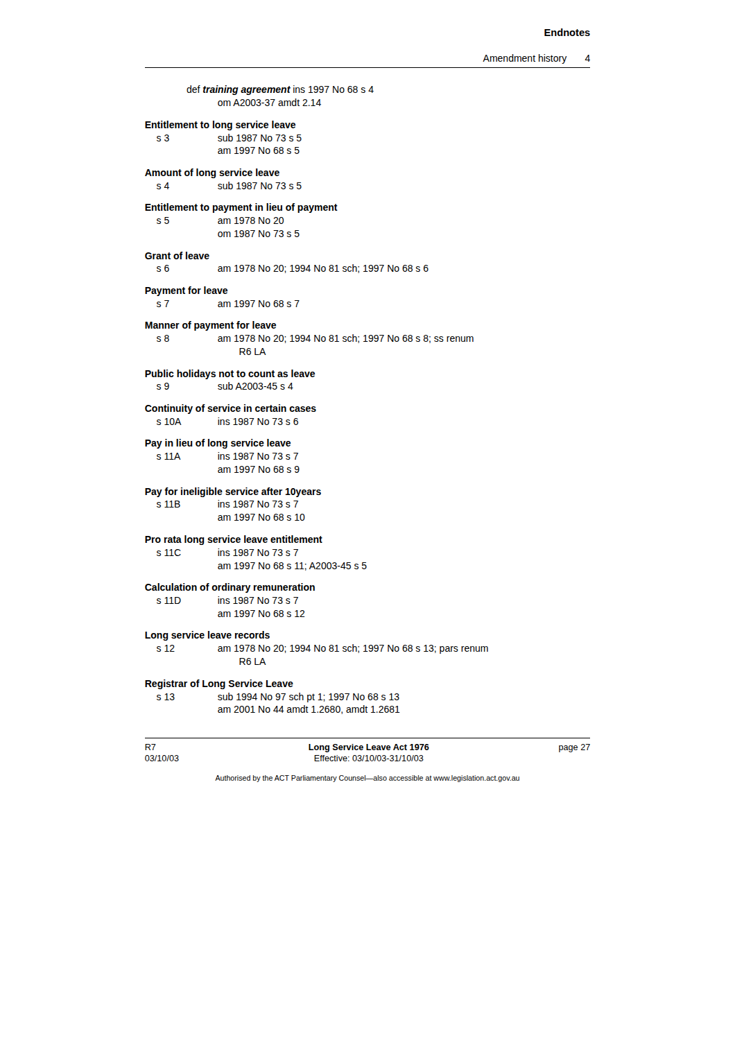Endnotes
Amendment history 4
def training agreement ins 1997 No 68 s 4
om A2003-37 amdt 2.14
Entitlement to long service leave
s 3
sub 1987 No 73 s 5
am 1997 No 68 s 5
Amount of long service leave
s 4
sub 1987 No 73 s 5
Entitlement to payment in lieu of payment
s 5
am 1978 No 20
om 1987 No 73 s 5
Grant of leave
s 6
am 1978 No 20; 1994 No 81 sch; 1997 No 68 s 6
Payment for leave
s 7
am 1997 No 68 s 7
Manner of payment for leave
s 8
am 1978 No 20; 1994 No 81 sch; 1997 No 68 s 8; ss renum
R6 LA
Public holidays not to count as leave
s 9
sub A2003-45 s 4
Continuity of service in certain cases
s 10A
ins 1987 No 73 s 6
Pay in lieu of long service leave
s 11A
ins 1987 No 73 s 7
am 1997 No 68 s 9
Pay for ineligible service after 10years
s 11B
ins 1987 No 73 s 7
am 1997 No 68 s 10
Pro rata long service leave entitlement
s 11C
ins 1987 No 73 s 7
am 1997 No 68 s 11; A2003-45 s 5
Calculation of ordinary remuneration
s 11D
ins 1987 No 73 s 7
am 1997 No 68 s 12
Long service leave records
s 12
am 1978 No 20; 1994 No 81 sch; 1997 No 68 s 13; pars renum
R6 LA
Registrar of Long Service Leave
s 13
sub 1994 No 97 sch pt 1; 1997 No 68 s 13
am 2001 No 44 amdt 1.2680, amdt 1.2681
R7
03/10/03
Long Service Leave Act 1976
Effective: 03/10/03-31/10/03
page 27
Authorised by the ACT Parliamentary Counsel—also accessible at www.legislation.act.gov.au